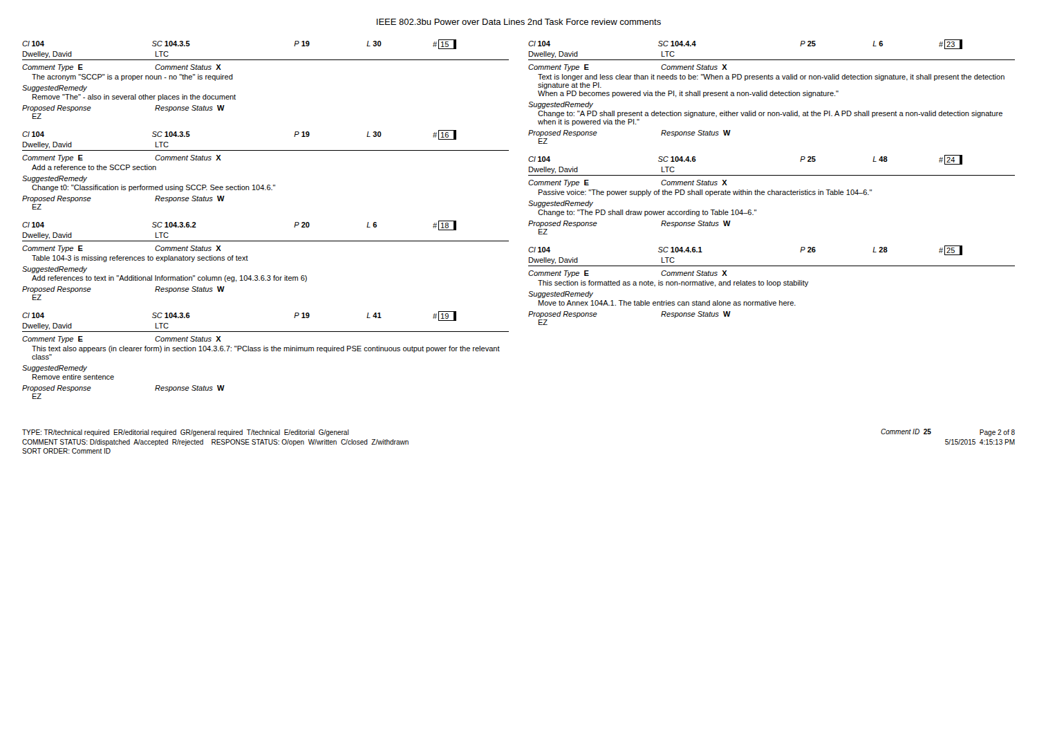IEEE 802.3bu Power over Data Lines 2nd Task Force review comments
Cl 104
SC 104.3.5
P 19
L 30
#15
Dwelley, David
LTC
Comment Type E
Comment Status X
The acronym "SCCP" is a proper noun - no "the" is required
SuggestedRemedy
Remove "The" - also in several other places in the document
Proposed Response
Response Status W
EZ
Cl 104
SC 104.3.5
P 19
L 30
#16
Dwelley, David
LTC
Comment Type E
Comment Status X
Add a reference to the SCCP section
SuggestedRemedy
Change t0: "Classification is performed using SCCP. See section 104.6."
Proposed Response
Response Status W
EZ
Cl 104
SC 104.3.6.2
P 20
L 6
#18
Dwelley, David
LTC
Comment Type E
Comment Status X
Table 104-3 is missing references to explanatory sections of text
SuggestedRemedy
Add references to text in "Additional Information" column (eg, 104.3.6.3 for item 6)
Proposed Response
Response Status W
EZ
Cl 104
SC 104.3.6
P 19
L 41
#19
Dwelley, David
LTC
Comment Type E
Comment Status X
This text also appears (in clearer form) in section 104.3.6.7: "PClass is the minimum required PSE continuous output power for the relevant class"
SuggestedRemedy
Remove entire sentence
Proposed Response
Response Status W
EZ
Cl 104
SC 104.4.4
P 25
L 6
#23
Dwelley, David
LTC
Comment Type E
Comment Status X
Text is longer and less clear than it needs to be: "When a PD presents a valid or non-valid detection signature, it shall present the detection signature at the PI.
When a PD becomes powered via the PI, it shall present a non-valid detection signature."
SuggestedRemedy
Change to: "A PD shall present a detection signature, either valid or non-valid, at the PI. A PD shall present a non-valid detection signature when it is powered via the PI."
Proposed Response
Response Status W
EZ
Cl 104
SC 104.4.6
P 25
L 48
#24
Dwelley, David
LTC
Comment Type E
Comment Status X
Passive voice: "The power supply of the PD shall operate within the characteristics in Table 104–6."
SuggestedRemedy
Change to: "The PD shall draw power according to Table 104–6."
Proposed Response
Response Status W
EZ
Cl 104
SC 104.4.6.1
P 26
L 28
#25
Dwelley, David
LTC
Comment Type E
Comment Status X
This section is formatted as a note, is non-normative, and relates to loop stability
SuggestedRemedy
Move to Annex 104A.1. The table entries can stand alone as normative here.
Proposed Response
Response Status W
EZ
TYPE: TR/technical required ER/editorial required GR/general required T/technical E/editorial G/general
COMMENT STATUS: D/dispatched A/accepted R/rejected RESPONSE STATUS: O/open W/written C/closed Z/withdrawn
SORT ORDER: Comment ID
Comment ID 25
Page 2 of 8
5/15/2015 4:15:13 PM